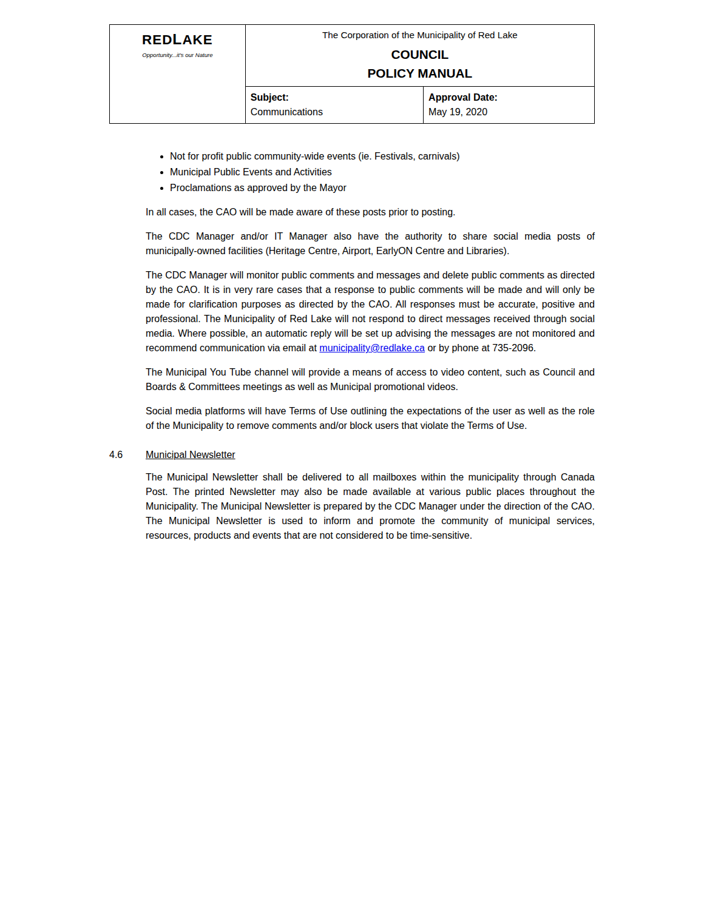| RED L AKE Opportunity...it's our Nature | The Corporation of the Municipality of Red Lake COUNCIL POLICY MANUAL |
| Subject: Communications | Approval Date: May 19, 2020 |
Not for profit public community-wide events (ie. Festivals, carnivals)
Municipal Public Events and Activities
Proclamations as approved by the Mayor
In all cases, the CAO will be made aware of these posts prior to posting.
The CDC Manager and/or IT Manager also have the authority to share social media posts of municipally-owned facilities (Heritage Centre, Airport, EarlyON Centre and Libraries).
The CDC Manager will monitor public comments and messages and delete public comments as directed by the CAO. It is in very rare cases that a response to public comments will be made and will only be made for clarification purposes as directed by the CAO. All responses must be accurate, positive and professional. The Municipality of Red Lake will not respond to direct messages received through social media. Where possible, an automatic reply will be set up advising the messages are not monitored and recommend communication via email at municipality@redlake.ca or by phone at 735-2096.
The Municipal You Tube channel will provide a means of access to video content, such as Council and Boards & Committees meetings as well as Municipal promotional videos.
Social media platforms will have Terms of Use outlining the expectations of the user as well as the role of the Municipality to remove comments and/or block users that violate the Terms of Use.
4.6 Municipal Newsletter
The Municipal Newsletter shall be delivered to all mailboxes within the municipality through Canada Post. The printed Newsletter may also be made available at various public places throughout the Municipality. The Municipal Newsletter is prepared by the CDC Manager under the direction of the CAO. The Municipal Newsletter is used to inform and promote the community of municipal services, resources, products and events that are not considered to be time-sensitive.